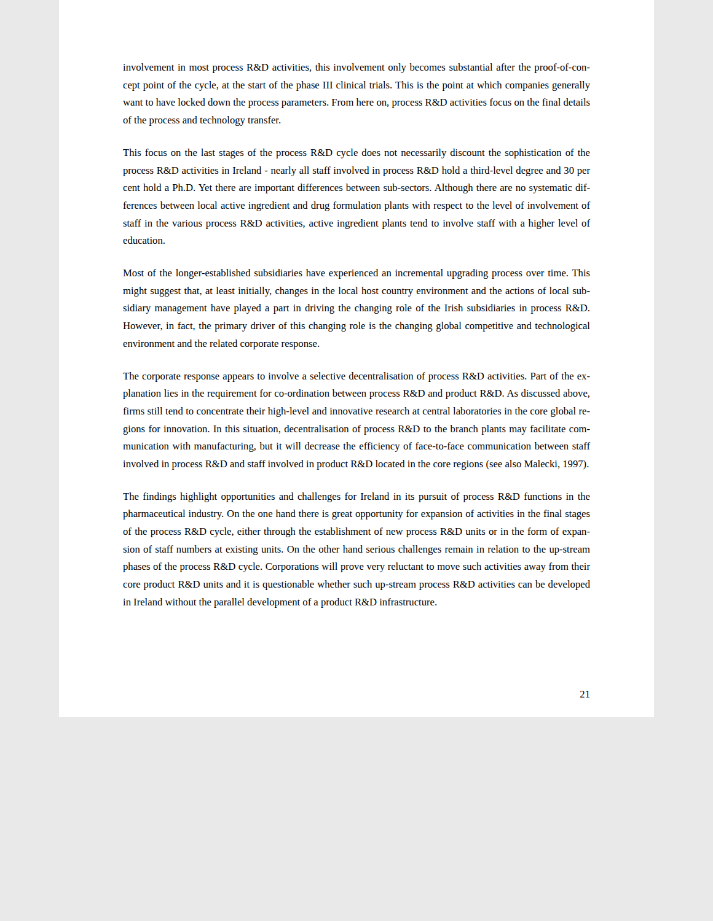involvement in most process R&D activities, this involvement only becomes substantial after the proof-of-concept point of the cycle, at the start of the phase III clinical trials. This is the point at which companies generally want to have locked down the process parameters. From here on, process R&D activities focus on the final details of the process and technology transfer.
This focus on the last stages of the process R&D cycle does not necessarily discount the sophistication of the process R&D activities in Ireland - nearly all staff involved in process R&D hold a third-level degree and 30 per cent hold a Ph.D. Yet there are important differences between sub-sectors. Although there are no systematic differences between local active ingredient and drug formulation plants with respect to the level of involvement of staff in the various process R&D activities, active ingredient plants tend to involve staff with a higher level of education.
Most of the longer-established subsidiaries have experienced an incremental upgrading process over time. This might suggest that, at least initially, changes in the local host country environment and the actions of local subsidiary management have played a part in driving the changing role of the Irish subsidiaries in process R&D. However, in fact, the primary driver of this changing role is the changing global competitive and technological environment and the related corporate response.
The corporate response appears to involve a selective decentralisation of process R&D activities. Part of the explanation lies in the requirement for co-ordination between process R&D and product R&D. As discussed above, firms still tend to concentrate their high-level and innovative research at central laboratories in the core global regions for innovation. In this situation, decentralisation of process R&D to the branch plants may facilitate communication with manufacturing, but it will decrease the efficiency of face-to-face communication between staff involved in process R&D and staff involved in product R&D located in the core regions (see also Malecki, 1997).
The findings highlight opportunities and challenges for Ireland in its pursuit of process R&D functions in the pharmaceutical industry. On the one hand there is great opportunity for expansion of activities in the final stages of the process R&D cycle, either through the establishment of new process R&D units or in the form of expansion of staff numbers at existing units. On the other hand serious challenges remain in relation to the up-stream phases of the process R&D cycle. Corporations will prove very reluctant to move such activities away from their core product R&D units and it is questionable whether such up-stream process R&D activities can be developed in Ireland without the parallel development of a product R&D infrastructure.
21